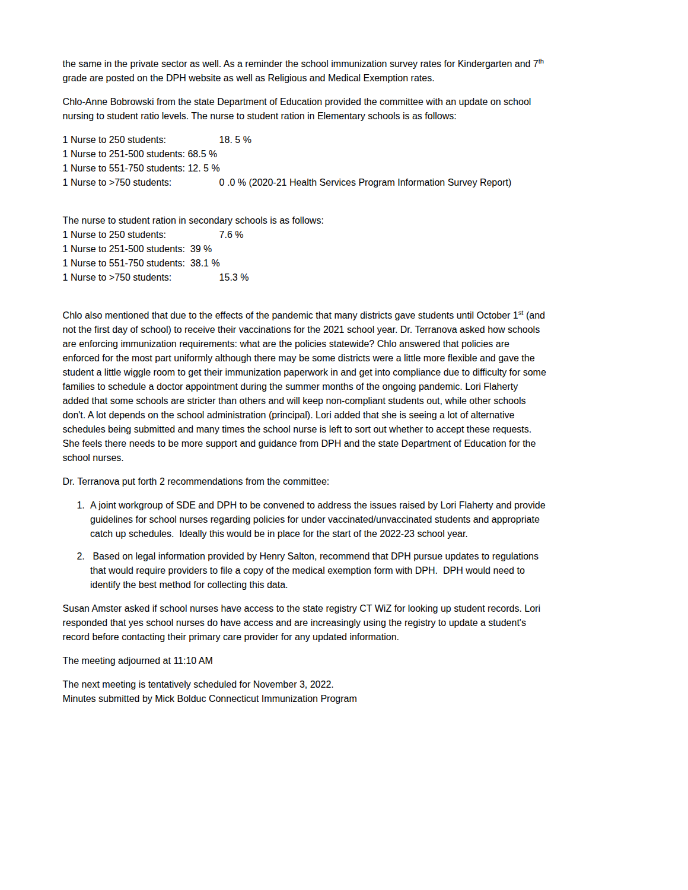the same in the private sector as well. As a reminder the school immunization survey rates for Kindergarten and 7th grade are posted on the DPH website as well as Religious and Medical Exemption rates.
Chlo-Anne Bobrowski from the state Department of Education provided the committee with an update on school nursing to student ratio levels. The nurse to student ration in Elementary schools is as follows:
1 Nurse to 250 students: 18. 5 %
1 Nurse to 251-500 students: 68.5 %
1 Nurse to 551-750 students: 12. 5 %
1 Nurse to >750 students: 0 .0 % (2020-21 Health Services Program Information Survey Report)
The nurse to student ration in secondary schools is as follows:
1 Nurse to 250 students: 7.6 %
1 Nurse to 251-500 students: 39 %
1 Nurse to 551-750 students: 38.1 %
1 Nurse to >750 students: 15.3 %
Chlo also mentioned that due to the effects of the pandemic that many districts gave students until October 1st (and not the first day of school) to receive their vaccinations for the 2021 school year. Dr. Terranova asked how schools are enforcing immunization requirements: what are the policies statewide? Chlo answered that policies are enforced for the most part uniformly although there may be some districts were a little more flexible and gave the student a little wiggle room to get their immunization paperwork in and get into compliance due to difficulty for some families to schedule a doctor appointment during the summer months of the ongoing pandemic. Lori Flaherty added that some schools are stricter than others and will keep non-compliant students out, while other schools don't. A lot depends on the school administration (principal). Lori added that she is seeing a lot of alternative schedules being submitted and many times the school nurse is left to sort out whether to accept these requests. She feels there needs to be more support and guidance from DPH and the state Department of Education for the school nurses.
Dr. Terranova put forth 2 recommendations from the committee:
A joint workgroup of SDE and DPH to be convened to address the issues raised by Lori Flaherty and provide guidelines for school nurses regarding policies for under vaccinated/unvaccinated students and appropriate catch up schedules. Ideally this would be in place for the start of the 2022-23 school year.
Based on legal information provided by Henry Salton, recommend that DPH pursue updates to regulations that would require providers to file a copy of the medical exemption form with DPH. DPH would need to identify the best method for collecting this data.
Susan Amster asked if school nurses have access to the state registry CT WiZ for looking up student records. Lori responded that yes school nurses do have access and are increasingly using the registry to update a student's record before contacting their primary care provider for any updated information.
The meeting adjourned at 11:10 AM
The next meeting is tentatively scheduled for November 3, 2022.
Minutes submitted by Mick Bolduc Connecticut Immunization Program